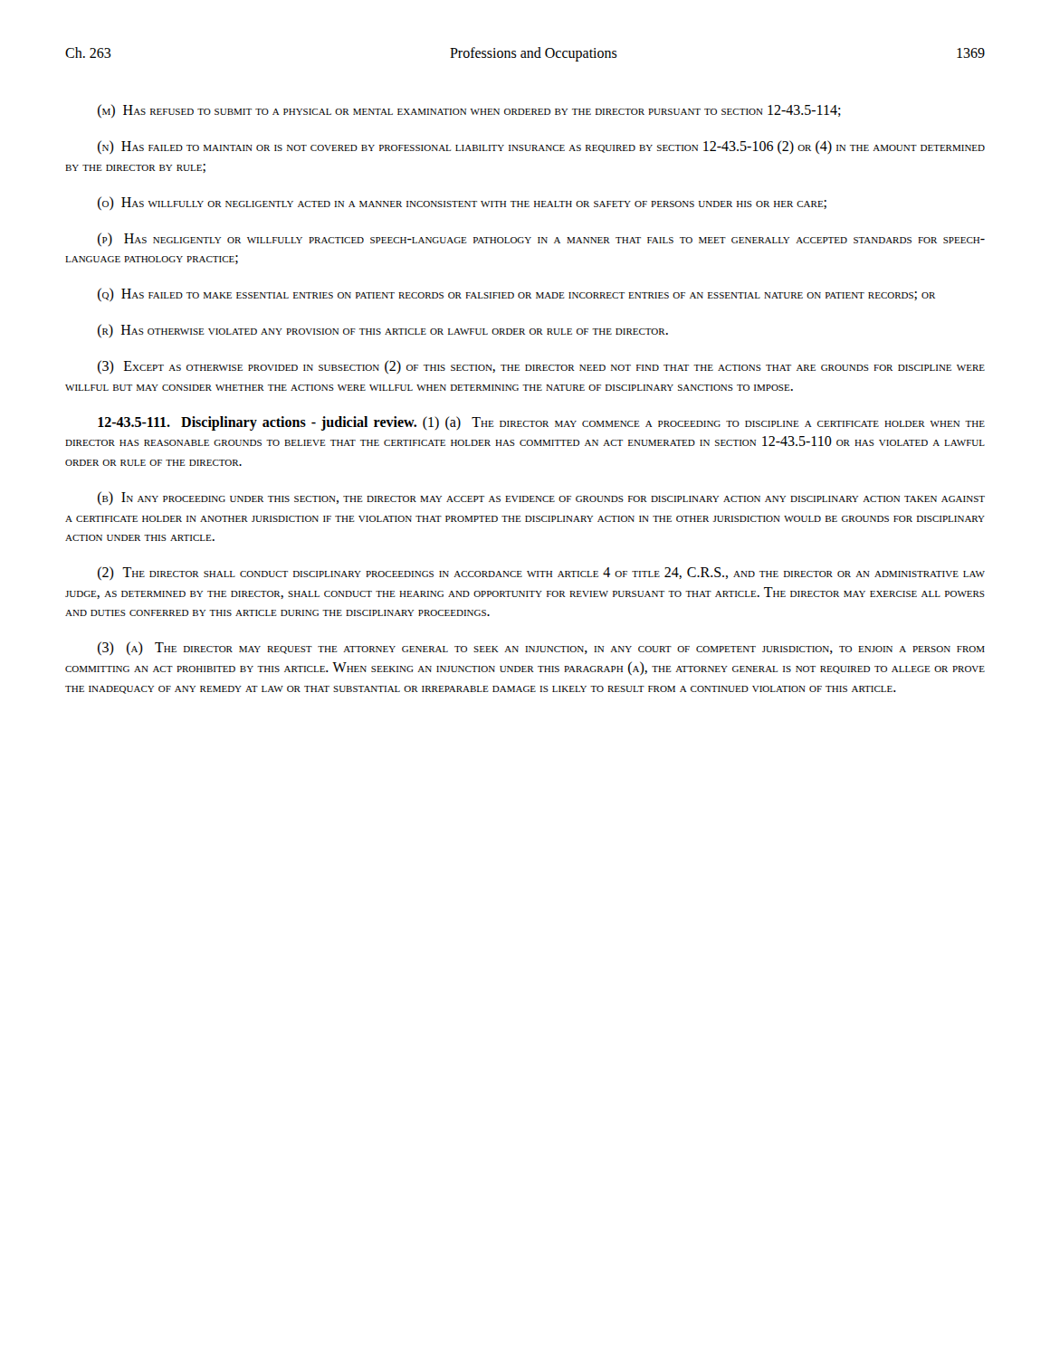Ch. 263 Professions and Occupations 1369
(m) Has refused to submit to a physical or mental examination when ordered by the director pursuant to section 12-43.5-114;
(n) Has failed to maintain or is not covered by professional liability insurance as required by section 12-43.5-106 (2) or (4) in the amount determined by the director by rule;
(o) Has willfully or negligently acted in a manner inconsistent with the health or safety of persons under his or her care;
(p) Has negligently or willfully practiced speech-language pathology in a manner that fails to meet generally accepted standards for speech-language pathology practice;
(q) Has failed to make essential entries on patient records or falsified or made incorrect entries of an essential nature on patient records; or
(r) Has otherwise violated any provision of this article or lawful order or rule of the director.
(3) Except as otherwise provided in subsection (2) of this section, the director need not find that the actions that are grounds for discipline were willful but may consider whether the actions were willful when determining the nature of disciplinary sanctions to impose.
12-43.5-111. Disciplinary actions - judicial review. (1) (a) The director may commence a proceeding to discipline a certificate holder when the director has reasonable grounds to believe that the certificate holder has committed an act enumerated in section 12-43.5-110 or has violated a lawful order or rule of the director.
(b) In any proceeding under this section, the director may accept as evidence of grounds for disciplinary action any disciplinary action taken against a certificate holder in another jurisdiction if the violation that prompted the disciplinary action in the other jurisdiction would be grounds for disciplinary action under this article.
(2) The director shall conduct disciplinary proceedings in accordance with article 4 of title 24, C.R.S., and the director or an administrative law judge, as determined by the director, shall conduct the hearing and opportunity for review pursuant to that article. The director may exercise all powers and duties conferred by this article during the disciplinary proceedings.
(3) (a) The director may request the attorney general to seek an injunction, in any court of competent jurisdiction, to enjoin a person from committing an act prohibited by this article. When seeking an injunction under this paragraph (a), the attorney general is not required to allege or prove the inadequacy of any remedy at law or that substantial or irreparable damage is likely to result from a continued violation of this article.